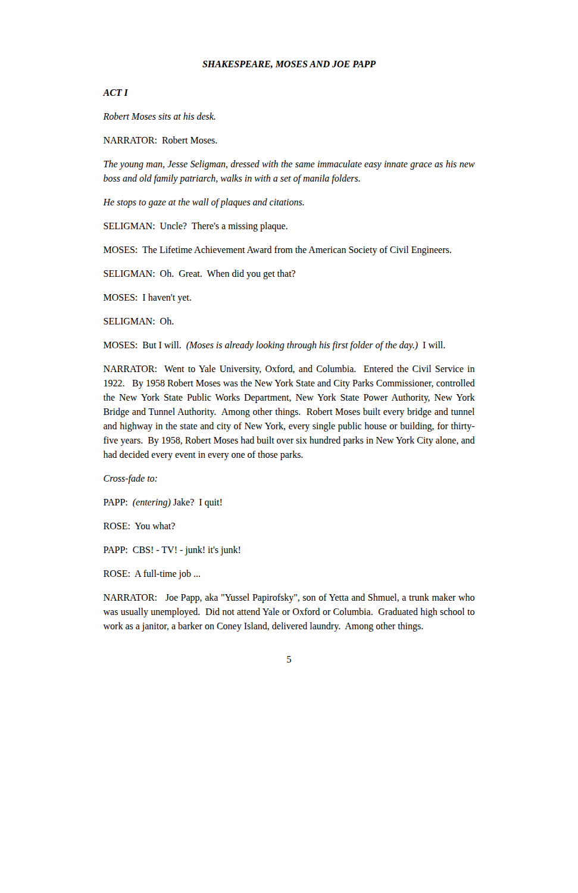SHAKESPEARE, MOSES AND JOE PAPP
ACT I
Robert Moses sits at his desk.
NARRATOR: Robert Moses.
The young man, Jesse Seligman, dressed with the same immaculate easy innate grace as his new boss and old family patriarch, walks in with a set of manila folders.
He stops to gaze at the wall of plaques and citations.
SELIGMAN: Uncle? There's a missing plaque.
MOSES: The Lifetime Achievement Award from the American Society of Civil Engineers.
SELIGMAN: Oh. Great. When did you get that?
MOSES: I haven't yet.
SELIGMAN: Oh.
MOSES: But I will. (Moses is already looking through his first folder of the day.) I will.
NARRATOR: Went to Yale University, Oxford, and Columbia. Entered the Civil Service in 1922. By 1958 Robert Moses was the New York State and City Parks Commissioner, controlled the New York State Public Works Department, New York State Power Authority, New York Bridge and Tunnel Authority. Among other things. Robert Moses built every bridge and tunnel and highway in the state and city of New York, every single public house or building, for thirty-five years. By 1958, Robert Moses had built over six hundred parks in New York City alone, and had decided every event in every one of those parks.
Cross-fade to:
PAPP: (entering) Jake? I quit!
ROSE: You what?
PAPP: CBS! - TV! - junk! it's junk!
ROSE: A full-time job ...
NARRATOR: Joe Papp, aka "Yussel Papirofsky", son of Yetta and Shmuel, a trunk maker who was usually unemployed. Did not attend Yale or Oxford or Columbia. Graduated high school to work as a janitor, a barker on Coney Island, delivered laundry. Among other things.
5